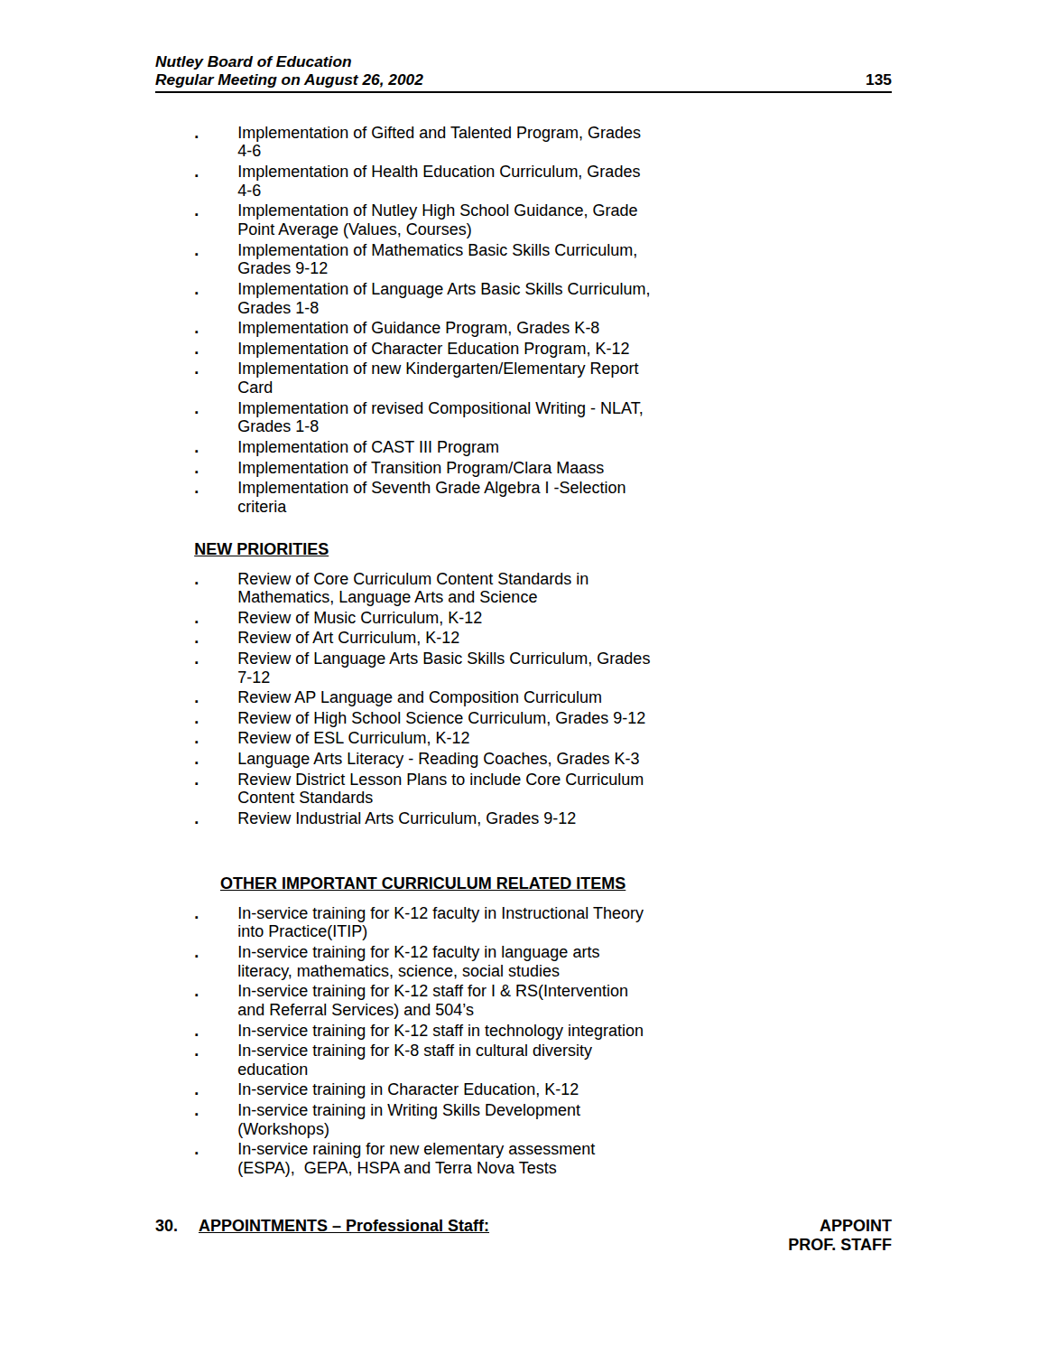Nutley Board of Education
Regular Meeting on August 26, 2002
135
. Implementation of Gifted and Talented Program, Grades4-6
. Implementation of Health Education Curriculum, Grades4-6
. Implementation of Nutley High School Guidance, GradePoint Average (Values, Courses)
. Implementation of Mathematics Basic Skills Curriculum,Grades 9-12
. Implementation of Language Arts Basic Skills Curriculum,Grades 1-8
. Implementation of Guidance Program, Grades K-8
. Implementation of Character Education Program, K-12
. Implementation of new Kindergarten/Elementary ReportCard
. Implementation of revised Compositional Writing - NLAT,Grades 1-8
. Implementation of CAST III Program
. Implementation of Transition Program/Clara Maass
. Implementation of Seventh Grade Algebra I -Selectioncriteria
NEW PRIORITIES
. Review of Core Curriculum Content Standards inMathematics, Language Arts and Science
. Review of Music Curriculum, K-12
. Review of Art Curriculum, K-12
. Review of Language Arts Basic Skills Curriculum, Grades7-12
. Review AP Language and Composition Curriculum
. Review of High School Science Curriculum, Grades 9-12
. Review of ESL Curriculum, K-12
. Language Arts Literacy - Reading Coaches, Grades K-3
. Review District Lesson Plans to include Core CurriculumContent Standards
. Review Industrial Arts Curriculum, Grades 9-12
OTHER IMPORTANT CURRICULUM RELATED ITEMS
. In-service training for K-12 faculty in Instructional Theoryinto Practice(ITIP)
. In-service training for K-12 faculty in language artsliteracy, mathematics, science, social studies
. In-service training for K-12 staff for I & RS(Interventionand Referral Services) and 504’s
. In-service training for K-12 staff in technology integration
. In-service training for K-8 staff in cultural diversityeducation
. In-service training in Character Education, K-12
. In-service training in Writing Skills Development(Workshops)
. In-service raining for new elementary assessment(ESPA), GEPA, HSPA and Terra Nova Tests
30. APPOINTMENTS – Professional Staff:
APPOINT
PROF. STAFF